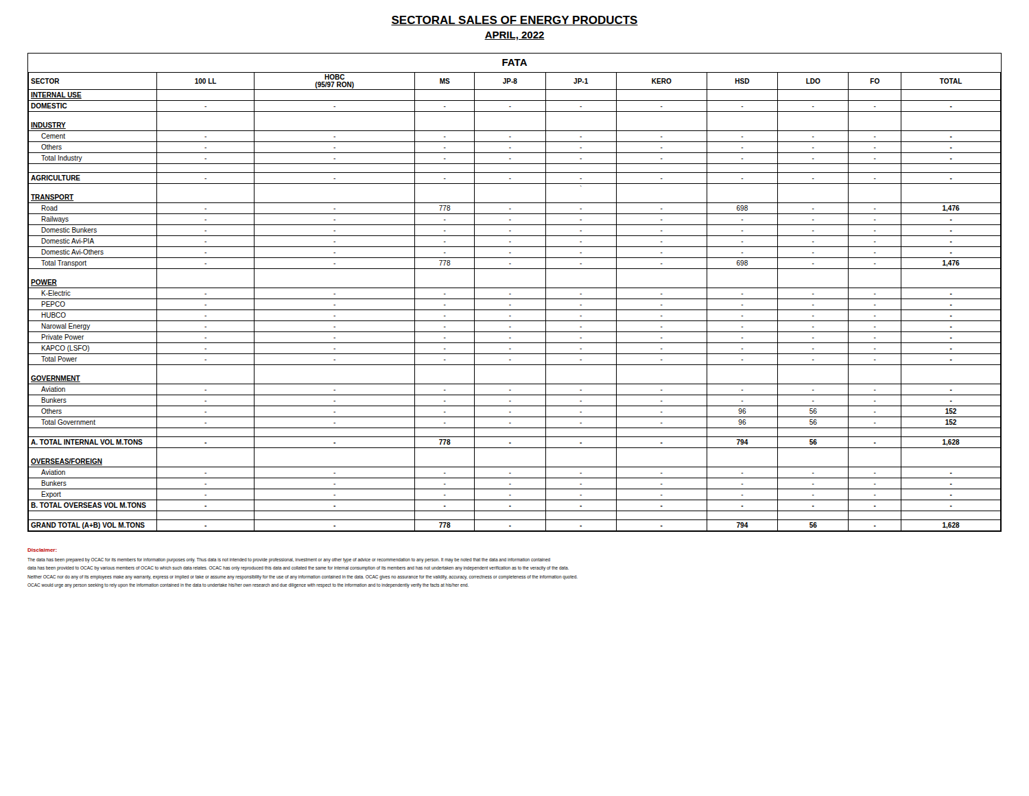SECTORAL SALES OF ENERGY PRODUCTS
APRIL, 2022
FATA
| SECTOR | 100 LL | HOBC (95/97 RON) | MS | JP-8 | JP-1 | KERO | HSD | LDO | FO | TOTAL |
| --- | --- | --- | --- | --- | --- | --- | --- | --- | --- | --- |
| INTERNAL USE | | | | | | | | | | |
| DOMESTIC | - | - | - | - | - | - | - | - | - | - |
| INDUSTRY | | | | | | | | | | |
| Cement | - | - | - | - | - | - | - | - | - | - |
| Others | - | - | - | - | - | - | - | - | - | - |
| Total Industry | - | - | - | - | - | - | - | - | - | - |
| AGRICULTURE | - | - | - | - | - | - | - | - | - | - |
| | | | | | ` | | | | | |
| TRANSPORT | | | | | | | | | | |
| Road | - | - | 778 | - | - | - | 698 | - | - | 1,476 |
| Railways | - | - | - | - | - | - | - | - | - | - |
| Domestic Bunkers | - | - | - | - | - | - | - | - | - | - |
| Domestic Avi-PIA | - | - | - | - | - | - | - | - | - | - |
| Domestic Avi-Others | - | - | - | - | - | - | - | - | - | - |
| Total Transport | - | - | 778 | - | - | - | 698 | - | - | 1,476 |
| POWER | | | | | | | | | | |
| K-Electric | - | - | - | - | - | - | - | - | - | - |
| PEPCO | - | - | - | - | - | - | - | - | - | - |
| HUBCO | - | - | - | - | - | - | - | - | - | - |
| Narowal Energy | - | - | - | - | - | - | - | - | - | - |
| Private Power | - | - | - | - | - | - | - | - | - | - |
| KAPCO (LSFO) | - | - | - | - | - | - | - | - | - | - |
| Total Power | - | - | - | - | - | - | - | - | - | - |
| GOVERNMENT | | | | | | | | | | |
| Aviation | - | - | - | - | - | - | - | - | - | - |
| Bunkers | - | - | - | - | - | - | - | - | - | - |
| Others | - | - | - | - | - | - | 96 | 56 | - | 152 |
| Total Government | - | - | - | - | - | - | 96 | 56 | - | 152 |
| A. TOTAL INTERNAL VOL M.TONS | - | - | 778 | - | - | - | 794 | 56 | - | 1,628 |
| OVERSEAS/FOREIGN | | | | | | | | | | |
| Aviation | - | - | - | - | - | - | - | - | - | - |
| Bunkers | - | - | - | - | - | - | - | - | - | - |
| Export | - | - | - | - | - | - | - | - | - | - |
| B. TOTAL OVERSEAS VOL M.TONS | - | - | - | - | - | - | - | - | - | - |
| GRAND TOTAL (A+B) VOL M.TONS | - | - | 778 | - | - | - | 794 | 56 | - | 1,628 |
Disclaimer:
The data has been prepared by OCAC for its members for information purposes only. Thus data is not intended to provide professional, investment or any other type of advice or recommendation to any person. It may be noted that the data and information contained
data has been provided to OCAC by various members of OCAC to which such data relates. OCAC has only reproduced this data and collated the same for internal consumption of its members and has not undertaken any independent verification as to the veracity of the data.
Neither OCAC nor do any of its employees make any warranty, express or implied or take or assume any responsibility for the use of any information contained in the data. OCAC gives no assurance for the validity, accuracy, correctness or completeness of the information quoted.
OCAC would urge any person seeking to rely upon the information contained in the data to undertake his/her own research and due diligence with respect to the information and to independently verify the facts at his/her end.